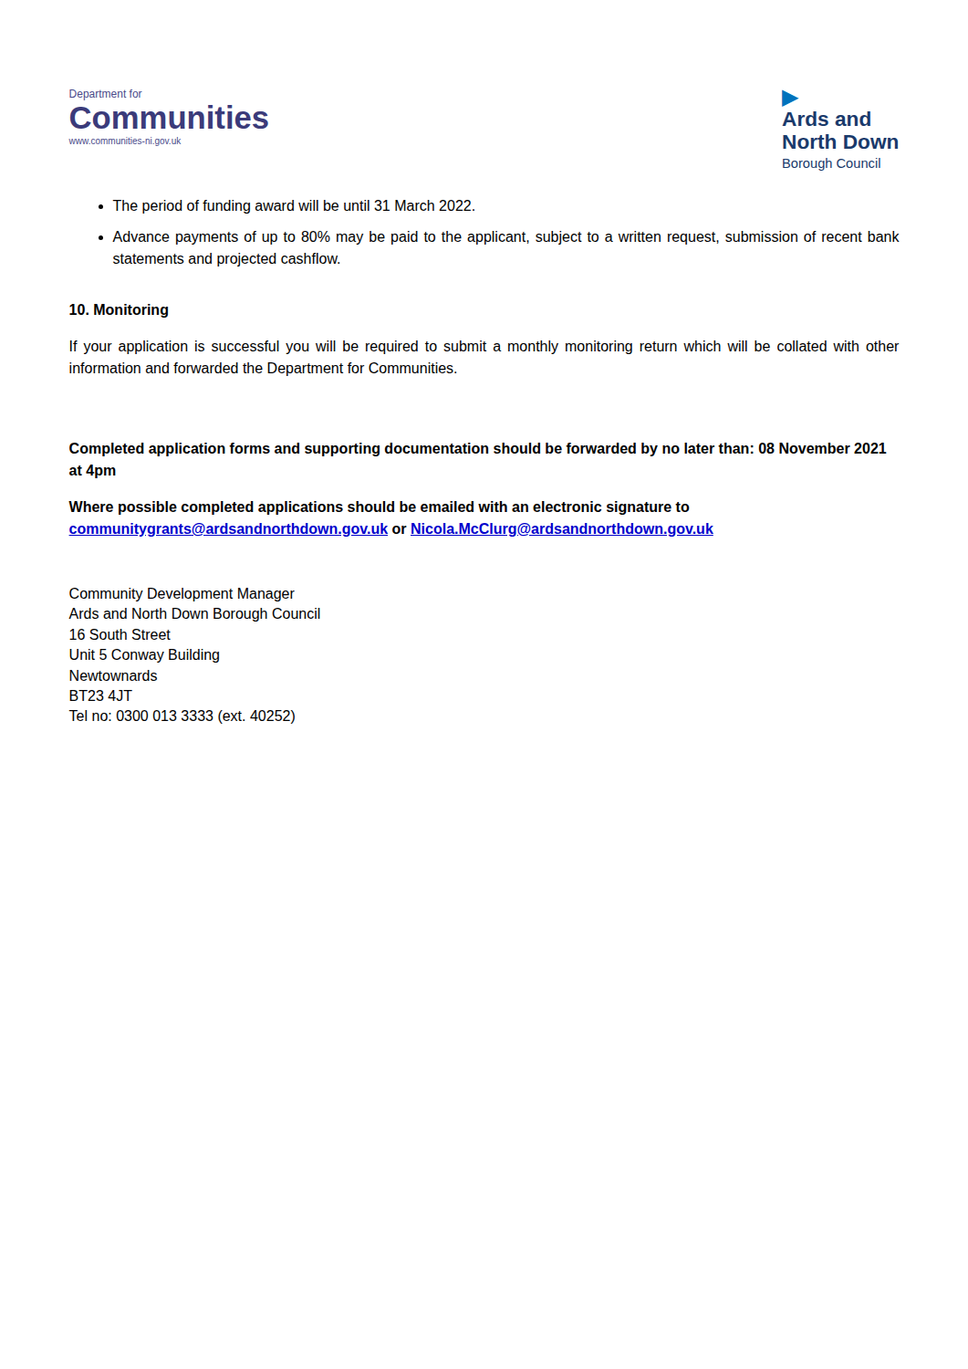Department for
Communities
www.communities-ni.gov.uk
▶
Ards and
North Down
Borough Council
The period of funding award will be until 31 March 2022.
Advance payments of up to 80% may be paid to the applicant, subject to a written request, submission of recent bank statements and projected cashflow.
10. Monitoring
If your application is successful you will be required to submit a monthly monitoring return which will be collated with other information and forwarded the Department for Communities.
Completed application forms and supporting documentation should be forwarded by no later than: 08 November 2021 at 4pm
Where possible completed applications should be emailed with an electronic signature to communitygrants@ardsandnorthdown.gov.uk or Nicola.McClurg@ardsandnorthdown.gov.uk
Community Development Manager
Ards and North Down Borough Council
16 South Street
Unit 5 Conway Building
Newtownards
BT23 4JT
Tel no: 0300 013 3333 (ext. 40252)